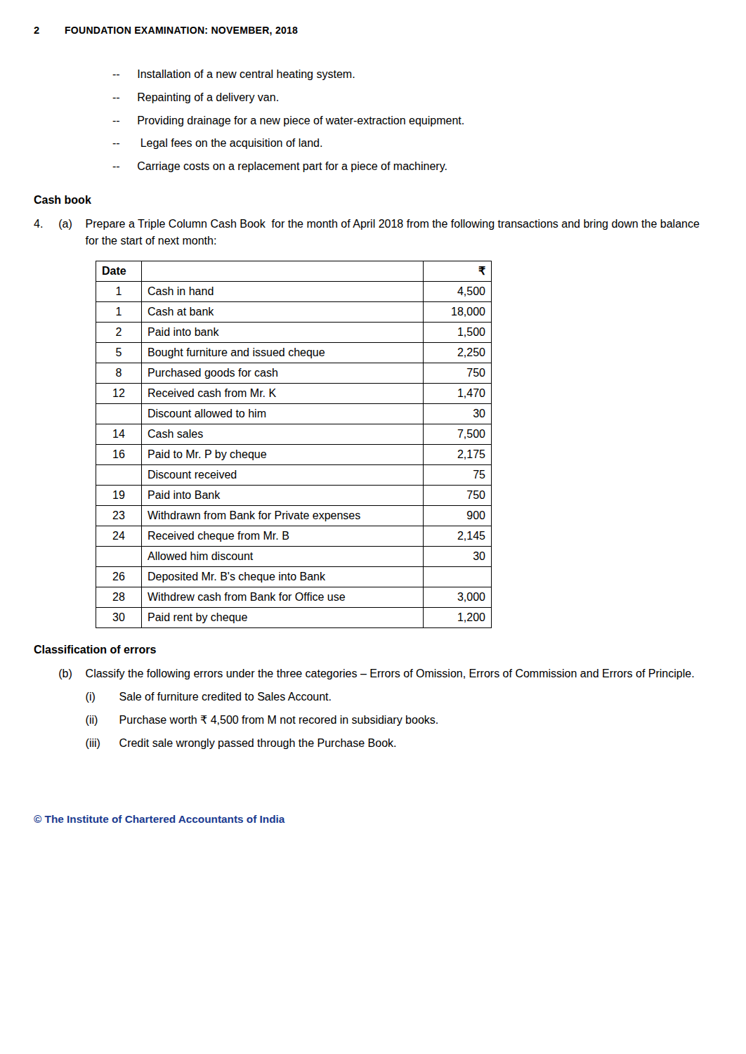2
FOUNDATION EXAMINATION: NOVEMBER, 2018
Installation of a new central heating system.
Repainting of a delivery van.
Providing drainage for a new piece of water-extraction equipment.
Legal fees on the acquisition of land.
Carriage costs on a replacement part for a piece of machinery.
Cash book
4.
(a)
Prepare a Triple Column Cash Book for the month of April 2018 from the following transactions and bring down the balance for the start of next month:
| Date | | ₹ |
| --- | --- | --- |
| 1 | Cash in hand | 4,500 |
| 1 | Cash at bank | 18,000 |
| 2 | Paid into bank | 1,500 |
| 5 | Bought furniture and issued cheque | 2,250 |
| 8 | Purchased goods for cash | 750 |
| 12 | Received cash from Mr. K | 1,470 |
| | Discount allowed to him | 30 |
| 14 | Cash sales | 7,500 |
| 16 | Paid to Mr. P by cheque | 2,175 |
| | Discount received | 75 |
| 19 | Paid into Bank | 750 |
| 23 | Withdrawn from Bank for Private expenses | 900 |
| 24 | Received cheque from Mr. B | 2,145 |
| | Allowed him discount | 30 |
| 26 | Deposited Mr. B's cheque into Bank | |
| 28 | Withdrew cash from Bank for Office use | 3,000 |
| 30 | Paid rent by cheque | 1,200 |
Classification of errors
(b)
Classify the following errors under the three categories – Errors of Omission, Errors of Commission and Errors of Principle.
(i) Sale of furniture credited to Sales Account.
(ii) Purchase worth ₹ 4,500 from M not recored in subsidiary books.
(iii) Credit sale wrongly passed through the Purchase Book.
© The Institute of Chartered Accountants of India